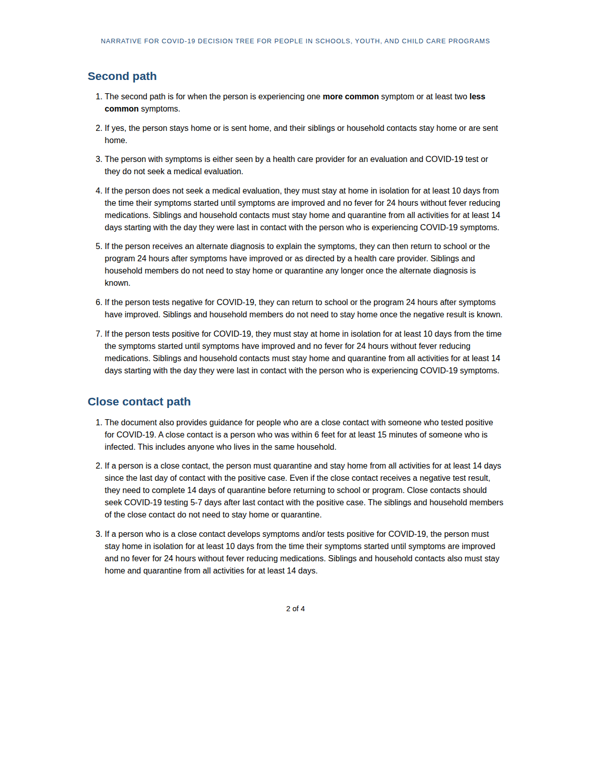Narrative for COVID-19 Decision Tree for People in Schools, Youth, and Child Care Programs
Second path
The second path is for when the person is experiencing one more common symptom or at least two less common symptoms.
If yes, the person stays home or is sent home, and their siblings or household contacts stay home or are sent home.
The person with symptoms is either seen by a health care provider for an evaluation and COVID-19 test or they do not seek a medical evaluation.
If the person does not seek a medical evaluation, they must stay at home in isolation for at least 10 days from the time their symptoms started until symptoms are improved and no fever for 24 hours without fever reducing medications. Siblings and household contacts must stay home and quarantine from all activities for at least 14 days starting with the day they were last in contact with the person who is experiencing COVID-19 symptoms.
If the person receives an alternate diagnosis to explain the symptoms, they can then return to school or the program 24 hours after symptoms have improved or as directed by a health care provider. Siblings and household members do not need to stay home or quarantine any longer once the alternate diagnosis is known.
If the person tests negative for COVID-19, they can return to school or the program 24 hours after symptoms have improved. Siblings and household members do not need to stay home once the negative result is known.
If the person tests positive for COVID-19, they must stay at home in isolation for at least 10 days from the time the symptoms started until symptoms have improved and no fever for 24 hours without fever reducing medications. Siblings and household contacts must stay home and quarantine from all activities for at least 14 days starting with the day they were last in contact with the person who is experiencing COVID-19 symptoms.
Close contact path
The document also provides guidance for people who are a close contact with someone who tested positive for COVID-19. A close contact is a person who was within 6 feet for at least 15 minutes of someone who is infected. This includes anyone who lives in the same household.
If a person is a close contact, the person must quarantine and stay home from all activities for at least 14 days since the last day of contact with the positive case. Even if the close contact receives a negative test result, they need to complete 14 days of quarantine before returning to school or program. Close contacts should seek COVID-19 testing 5-7 days after last contact with the positive case. The siblings and household members of the close contact do not need to stay home or quarantine.
If a person who is a close contact develops symptoms and/or tests positive for COVID-19, the person must stay home in isolation for at least 10 days from the time their symptoms started until symptoms are improved and no fever for 24 hours without fever reducing medications. Siblings and household contacts also must stay home and quarantine from all activities for at least 14 days.
2 of 4